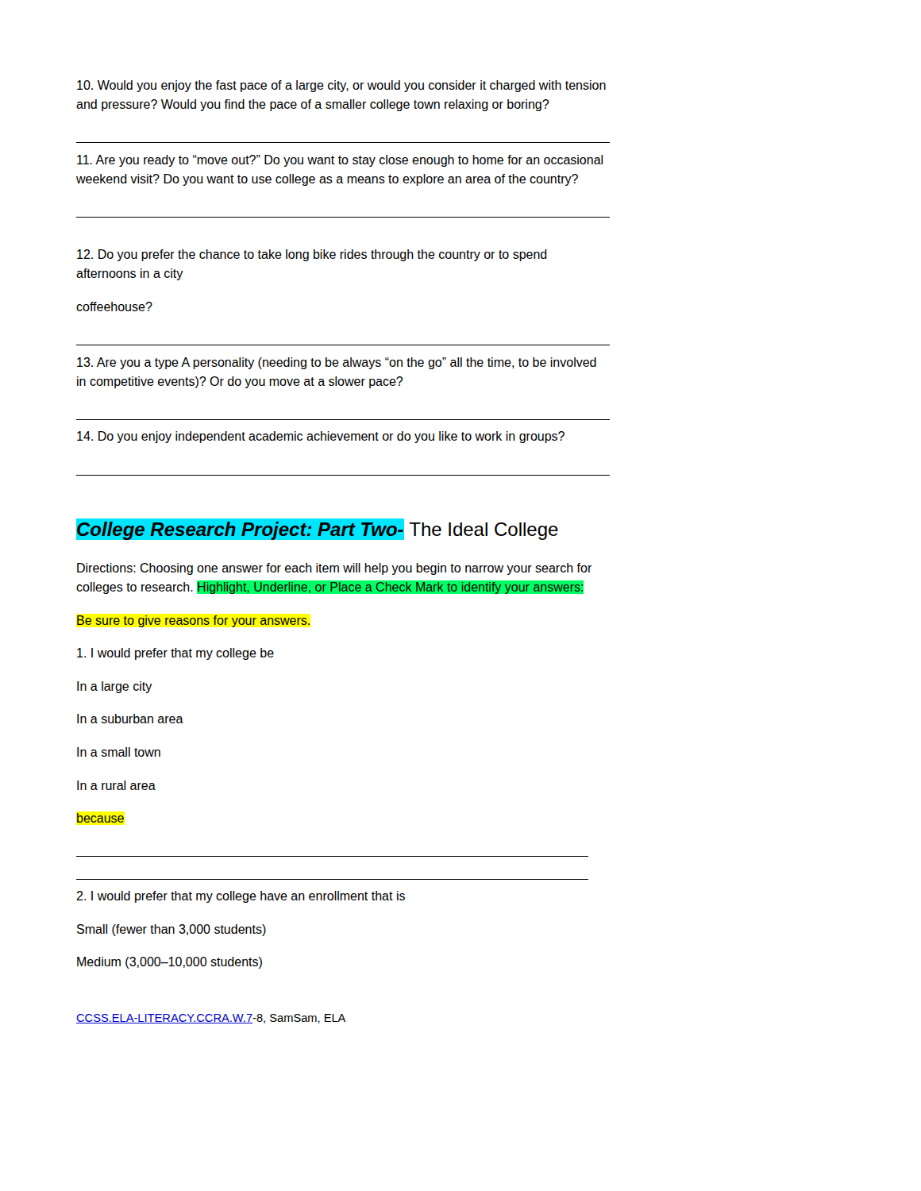10. Would you enjoy the fast pace of a large city, or would you consider it charged with tension and pressure? Would you find the pace of a smaller college town relaxing or boring?
11. Are you ready to “move out?” Do you want to stay close enough to home for an occasional weekend visit? Do you want to use college as a means to explore an area of the country?
12. Do you prefer the chance to take long bike rides through the country or to spend afternoons in a city
coffeehouse?
13. Are you a type A personality (needing to be always “on the go” all the time, to be involved in competitive events)? Or do you move at a slower pace?
14. Do you enjoy independent academic achievement or do you like to work in groups?
College Research Project: Part Two- The Ideal College
Directions: Choosing one answer for each item will help you begin to narrow your search for colleges to research. Highlight, Underline, or Place a Check Mark to identify your answers:
Be sure to give reasons for your answers.
1. I would prefer that my college be
In a large city
In a suburban area
In a small town
In a rural area
because
2. I would prefer that my college have an enrollment that is
Small (fewer than 3,000 students)
Medium (3,000–10,000 students)
CCSS.ELA-LITERACY.CCRA.W.7-8, SamSam, ELA